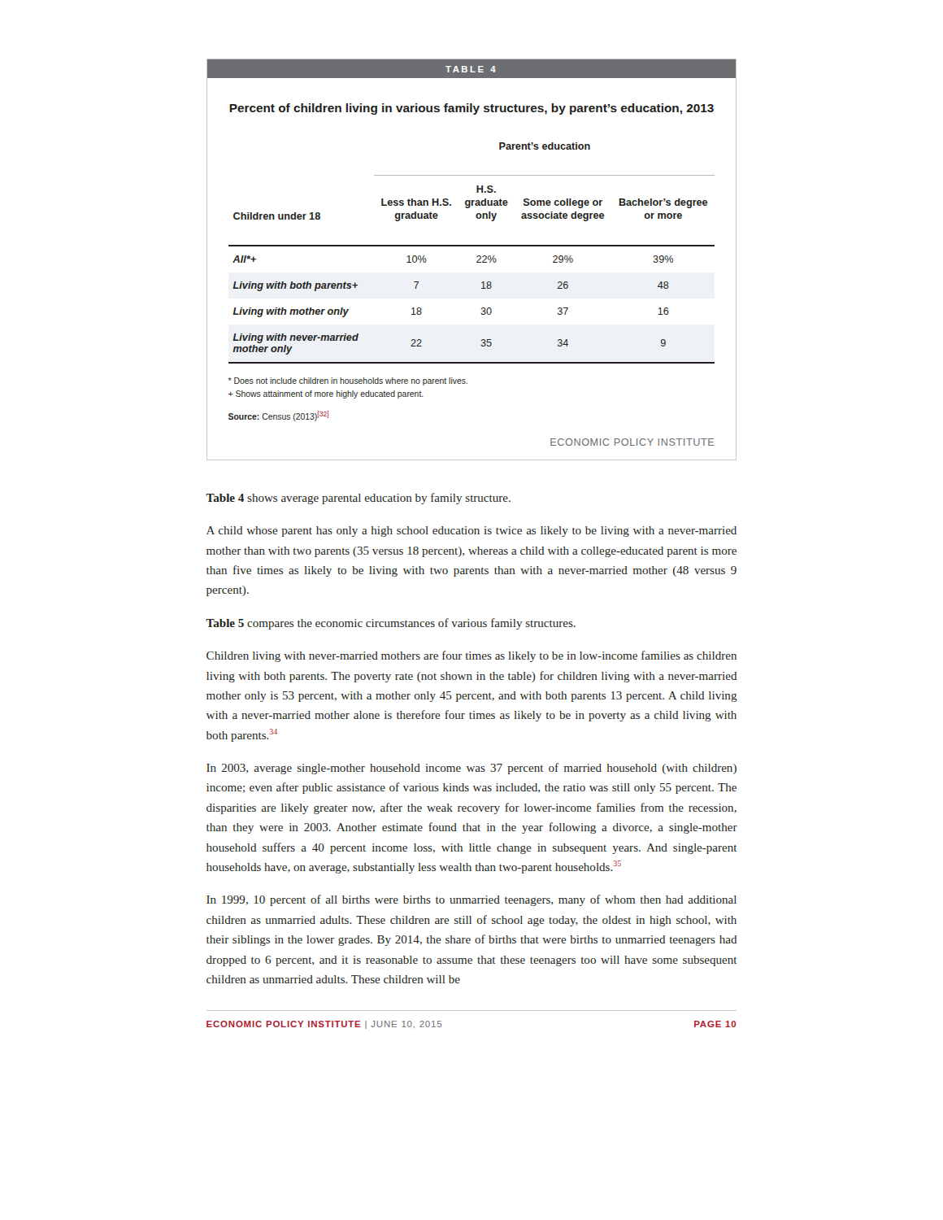TABLE 4
Percent of children living in various family structures, by parent’s education, 2013
| | Parent’s education |
| --- | --- |
| Children under 18 | Less than H.S. graduate | H.S. graduate only | Some college or associate degree | Bachelor’s degree or more |
| All*+ | 10% | 22% | 29% | 39% |
| Living with both parents+ | 7 | 18 | 26 | 48 |
| Living with mother only | 18 | 30 | 37 | 16 |
| Living with never-married mother only | 22 | 35 | 34 | 9 |
* Does not include children in households where no parent lives.
+ Shows attainment of more highly educated parent.
Source: Census (2013)[32]
ECONOMIC POLICY INSTITUTE
Table 4 shows average parental education by family structure.
A child whose parent has only a high school education is twice as likely to be living with a never-married mother than with two parents (35 versus 18 percent), whereas a child with a college-educated parent is more than five times as likely to be living with two parents than with a never-married mother (48 versus 9 percent).
Table 5 compares the economic circumstances of various family structures.
Children living with never-married mothers are four times as likely to be in low-income families as children living with both parents. The poverty rate (not shown in the table) for children living with a never-married mother only is 53 percent, with a mother only 45 percent, and with both parents 13 percent. A child living with a never-married mother alone is therefore four times as likely to be in poverty as a child living with both parents.34
In 2003, average single-mother household income was 37 percent of married household (with children) income; even after public assistance of various kinds was included, the ratio was still only 55 percent. The disparities are likely greater now, after the weak recovery for lower-income families from the recession, than they were in 2003. Another estimate found that in the year following a divorce, a single-mother household suffers a 40 percent income loss, with little change in subsequent years. And single-parent households have, on average, substantially less wealth than two-parent households.35
In 1999, 10 percent of all births were births to unmarried teenagers, many of whom then had additional children as unmarried adults. These children are still of school age today, the oldest in high school, with their siblings in the lower grades. By 2014, the share of births that were births to unmarried teenagers had dropped to 6 percent, and it is reasonable to assume that these teenagers too will have some subsequent children as unmarried adults. These children will be
ECONOMIC POLICY INSTITUTE | JUNE 10, 2015
PAGE 10